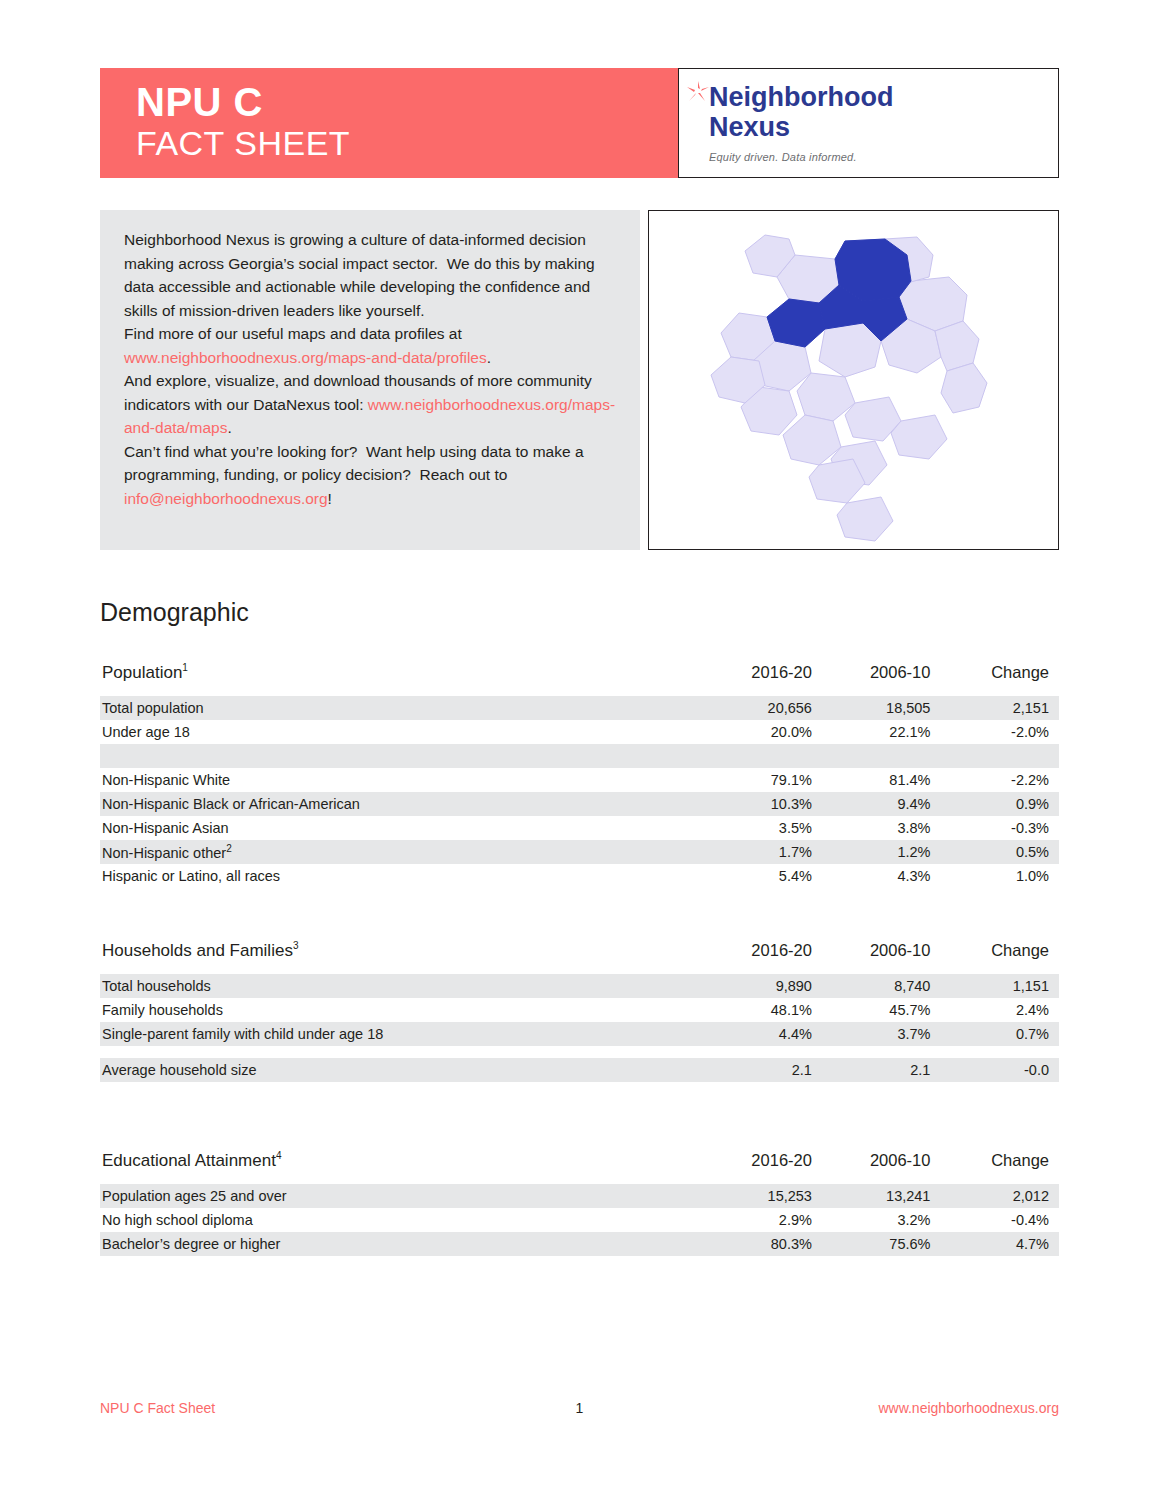NPU C
FACT SHEET
Neighborhood
Nexus
Equity driven. Data informed.
Neighborhood Nexus is growing a culture of data-informed decision making across Georgia’s social impact sector. We do this by making data accessible and actionable while developing the confidence and skills of mission-driven leaders like yourself.
Find more of our useful maps and data profiles at www.neighborhoodnexus.org/maps-and-data/profiles.
And explore, visualize, and download thousands of more community indicators with our DataNexus tool: www.neighborhoodnexus.org/maps-and-data/maps.
Can’t find what you’re looking for? Want help using data to make a programming, funding, or policy decision? Reach out to info@neighborhoodnexus.org!
Demographic
| Population 1 | 2016-20 | 2006-10 | Change |
| Total population | 20,656 | 18,505 | 2,151 |
| Under age 18 | 20.0% | 22.1% | -2.0% |
| Non-Hispanic White | 79.1% | 81.4% | -2.2% |
| Non-Hispanic Black or African-American | 10.3% | 9.4% | 0.9% |
| Non-Hispanic Asian | 3.5% | 3.8% | -0.3% |
| Non-Hispanic other 2 | 1.7% | 1.2% | 0.5% |
| Hispanic or Latino, all races | 5.4% | 4.3% | 1.0% |
| Households and Families 3 | 2016-20 | 2006-10 | Change |
| Total households | 9,890 | 8,740 | 1,151 |
| Family households | 48.1% | 45.7% | 2.4% |
| Single-parent family with child under age 18 | 4.4% | 3.7% | 0.7% |
| Average household size | 2.1 | 2.1 | -0.0 |
| Educational Attainment 4 | 2016-20 | 2006-10 | Change |
| Population ages 25 and over | 15,253 | 13,241 | 2,012 |
| No high school diploma | 2.9% | 3.2% | -0.4% |
| Bachelor’s degree or higher | 80.3% | 75.6% | 4.7% |
NPU C Fact Sheet
1
www.neighborhoodnexus.org